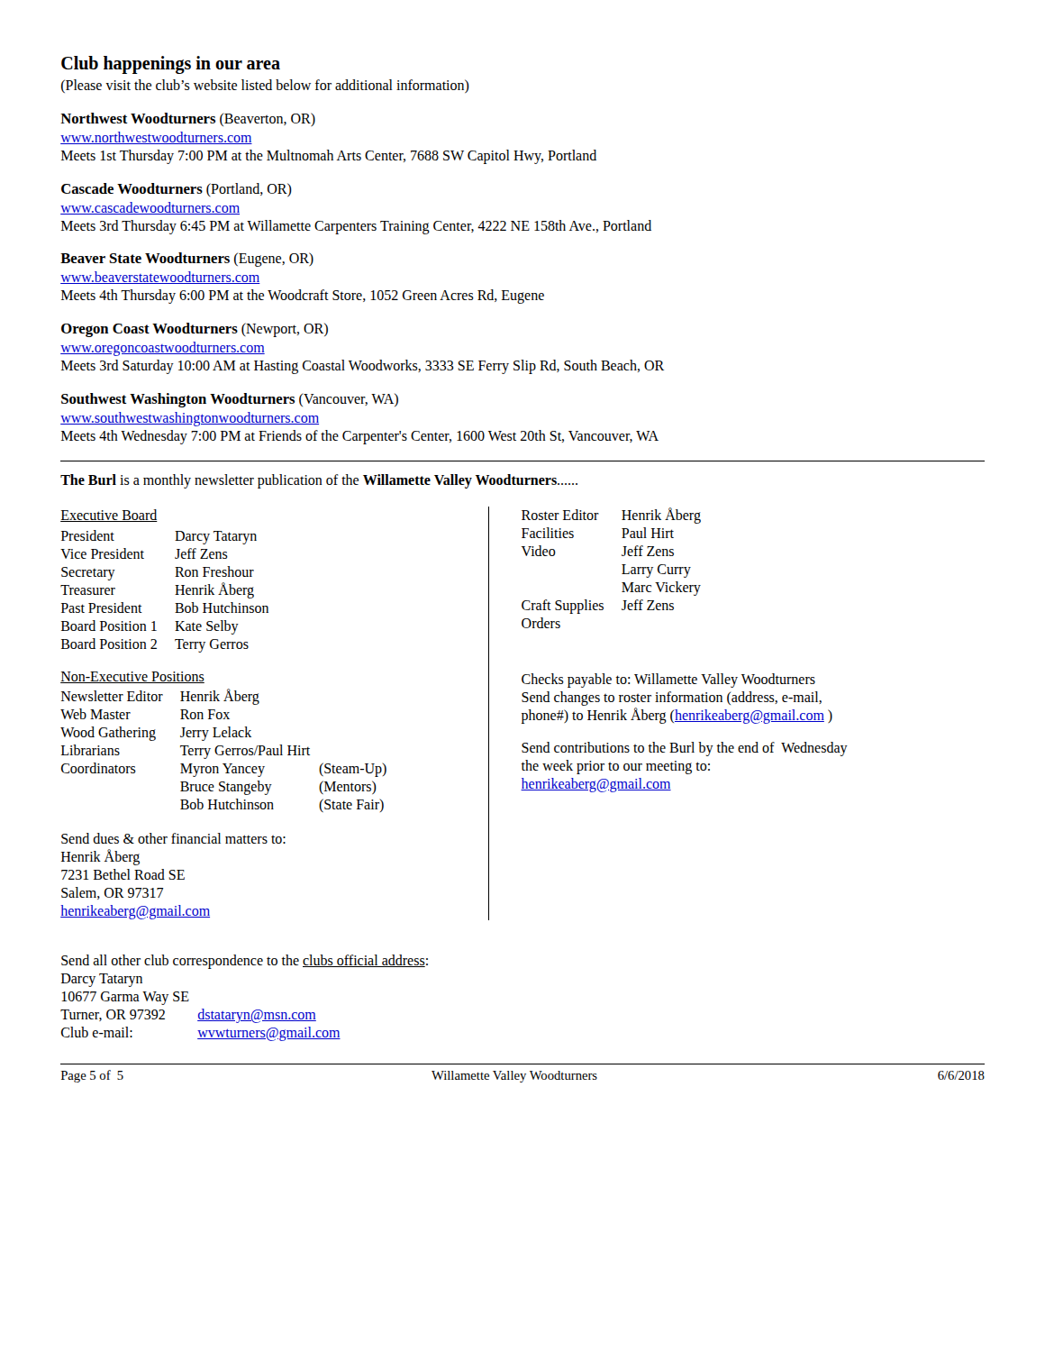Club happenings in our area
(Please visit the club’s website listed below for additional information)
Northwest Woodturners (Beaverton, OR)
www.northwestwoodturners.com
Meets 1st Thursday 7:00 PM at the Multnomah Arts Center, 7688 SW Capitol Hwy, Portland
Cascade Woodturners (Portland, OR)
www.cascadewoodturners.com
Meets 3rd Thursday 6:45 PM at Willamette Carpenters Training Center, 4222 NE 158th Ave., Portland
Beaver State Woodturners (Eugene, OR)
www.beaverstatewoodturners.com
Meets 4th Thursday 6:00 PM at the Woodcraft Store, 1052 Green Acres Rd, Eugene
Oregon Coast Woodturners (Newport, OR)
www.oregoncoastwoodturners.com
Meets 3rd Saturday 10:00 AM at Hasting Coastal Woodworks, 3333 SE Ferry Slip Rd, South Beach, OR
Southwest Washington Woodturners (Vancouver, WA)
www.southwestwashingtonwoodturners.com
Meets 4th Wednesday 7:00 PM at Friends of the Carpenter's Center, 1600 West 20th St, Vancouver, WA
The Burl is a monthly newsletter publication of the Willamette Valley Woodturners......
Executive Board
| President | Darcy Tataryn |
| Vice President | Jeff Zens |
| Secretary | Ron Freshour |
| Treasurer | Henrik Åberg |
| Past President | Bob Hutchinson |
| Board Position 1 | Kate Selby |
| Board Position 2 | Terry Gerros |
Non-Executive Positions
| Newsletter Editor | Henrik Åberg | |
| Web Master | Ron Fox | |
| Wood Gathering | Jerry Lelack | |
| Librarians | Terry Gerros/Paul Hirt | |
| Coordinators | Myron Yancey | (Steam-Up) |
| | Bruce Stangeby | (Mentors) |
| | Bob Hutchinson | (State Fair) |
Send dues & other financial matters to:
Henrik Åberg
7231 Bethel Road SE
Salem, OR 97317
henrikeaberg@gmail.com
| Roster Editor | Henrik Åberg |
| Facilities | Paul Hirt |
| Video | Jeff Zens |
| | Larry Curry |
| | Marc Vickery |
| Craft Supplies | Jeff Zens |
| Orders | |
Checks payable to: Willamette Valley Woodturners
Send changes to roster information (address, e-mail,
phone#) to Henrik Åberg (henrikeaberg@gmail.com )
Send contributions to the Burl by the end of Wednesday
the week prior to our meeting to:
henrikeaberg@gmail.com
Send all other club correspondence to the clubs official address:
Darcy Tataryn
10677 Garma Way SE
Turner, OR 97392 dstataryn@msn.com
Club e-mail: wvwturners@gmail.com
Page 5 of 5
Willamette Valley Woodturners
6/6/2018